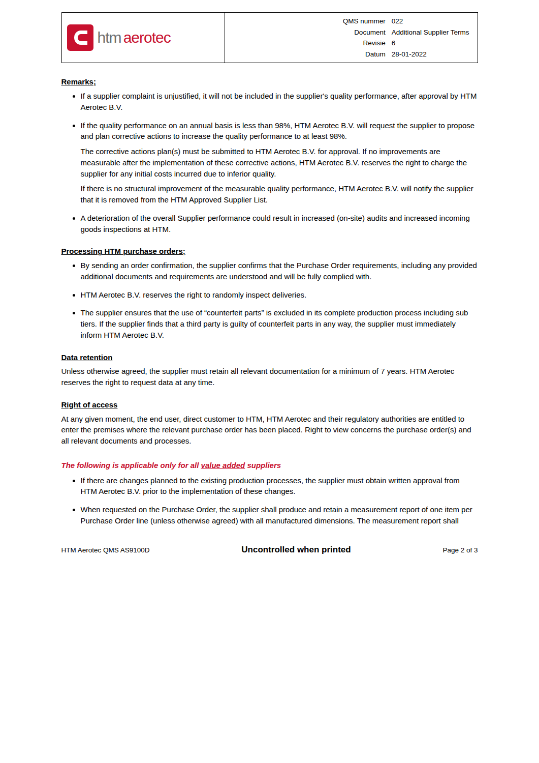htm aerotec
| QMS nummer | 022 |
| Document | Additional Supplier Terms |
| Revisie | 6 |
| Datum | 28-01-2022 |
Remarks;
If a supplier complaint is unjustified, it will not be included in the supplier's quality performance, after approval by HTM Aerotec B.V.
If the quality performance on an annual basis is less than 98%, HTM Aerotec B.V. will request the supplier to propose and plan corrective actions to increase the quality performance to at least 98%.
The corrective actions plan(s) must be submitted to HTM Aerotec B.V. for approval. If no improvements are measurable after the implementation of these corrective actions, HTM Aerotec B.V. reserves the right to charge the supplier for any initial costs incurred due to inferior quality.
If there is no structural improvement of the measurable quality performance, HTM Aerotec B.V. will notify the supplier that it is removed from the HTM Approved Supplier List.
A deterioration of the overall Supplier performance could result in increased (on-site) audits and increased incoming goods inspections at HTM.
Processing HTM purchase orders;
By sending an order confirmation, the supplier confirms that the Purchase Order requirements, including any provided additional documents and requirements are understood and will be fully complied with.
HTM Aerotec B.V. reserves the right to randomly inspect deliveries.
The supplier ensures that the use of “counterfeit parts” is excluded in its complete production process including sub tiers. If the supplier finds that a third party is guilty of counterfeit parts in any way, the supplier must immediately inform HTM Aerotec B.V.
Data retention
Unless otherwise agreed, the supplier must retain all relevant documentation for a minimum of 7 years. HTM Aerotec reserves the right to request data at any time.
Right of access
At any given moment, the end user, direct customer to HTM, HTM Aerotec and their regulatory authorities are entitled to enter the premises where the relevant purchase order has been placed. Right to view concerns the purchase order(s) and all relevant documents and processes.
The following is applicable only for all value added suppliers
If there are changes planned to the existing production processes, the supplier must obtain written approval from HTM Aerotec B.V. prior to the implementation of these changes.
When requested on the Purchase Order, the supplier shall produce and retain a measurement report of one item per Purchase Order line (unless otherwise agreed) with all manufactured dimensions. The measurement report shall
HTM Aerotec QMS AS9100D
Uncontrolled when printed
Page 2 of 3